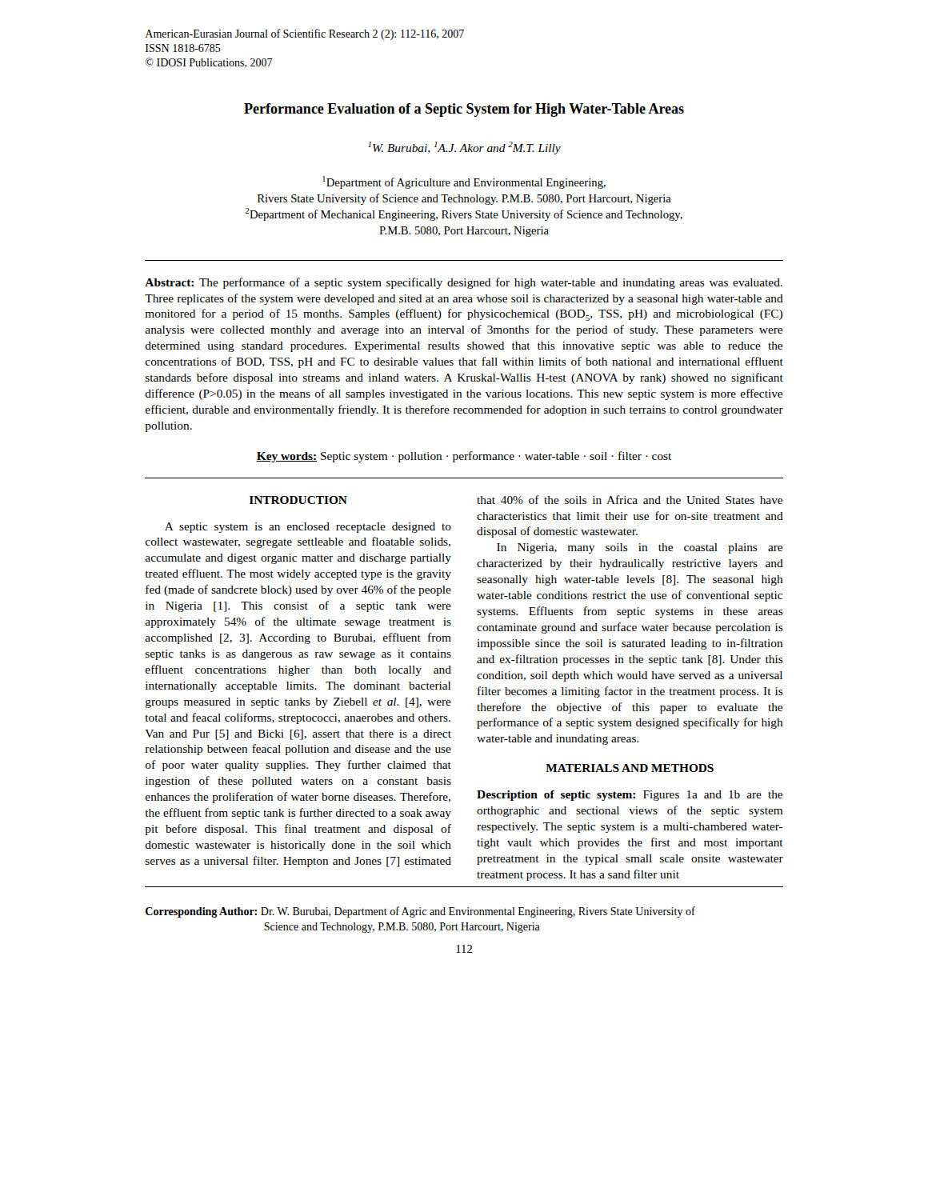American-Eurasian Journal of Scientific Research 2 (2): 112-116, 2007
ISSN 1818-6785
© IDOSI Publications, 2007
Performance Evaluation of a Septic System for High Water-Table Areas
1W. Burubai, 1A.J. Akor and 2M.T. Lilly
1Department of Agriculture and Environmental Engineering,
Rivers State University of Science and Technology. P.M.B. 5080, Port Harcourt, Nigeria
2Department of Mechanical Engineering, Rivers State University of Science and Technology,
P.M.B. 5080, Port Harcourt, Nigeria
Abstract: The performance of a septic system specifically designed for high water-table and inundating areas was evaluated. Three replicates of the system were developed and sited at an area whose soil is characterized by a seasonal high water-table and monitored for a period of 15 months. Samples (effluent) for physicochemical (BOD5, TSS, pH) and microbiological (FC) analysis were collected monthly and average into an interval of 3months for the period of study. These parameters were determined using standard procedures. Experimental results showed that this innovative septic was able to reduce the concentrations of BOD, TSS, pH and FC to desirable values that fall within limits of both national and international effluent standards before disposal into streams and inland waters. A Kruskal-Wallis H-test (ANOVA by rank) showed no significant difference (P>0.05) in the means of all samples investigated in the various locations. This new septic system is more effective efficient, durable and environmentally friendly. It is therefore recommended for adoption in such terrains to control groundwater pollution.
Key words: Septic system · pollution · performance · water-table · soil · filter · cost
Introduction
A septic system is an enclosed receptacle designed to collect wastewater, segregate settleable and floatable solids, accumulate and digest organic matter and discharge partially treated effluent. The most widely accepted type is the gravity fed (made of sandcrete block) used by over 46% of the people in Nigeria [1]. This consist of a septic tank were approximately 54% of the ultimate sewage treatment is accomplished [2, 3]. According to Burubai, effluent from septic tanks is as dangerous as raw sewage as it contains effluent concentrations higher than both locally and internationally acceptable limits. The dominant bacterial groups measured in septic tanks by Ziebell et al. [4], were total and feacal coliforms, streptococci, anaerobes and others. Van and Pur [5] and Bicki [6], assert that there is a direct relationship between feacal pollution and disease and the use of poor water quality supplies. They further claimed that ingestion of these polluted waters on a constant basis enhances the proliferation of water borne diseases. Therefore, the effluent from septic tank is further directed to a soak away pit before disposal. This final treatment and disposal of domestic wastewater is historically done in the soil which serves as a universal filter. Hempton and Jones [7] estimated that 40% of the soils in Africa and the United States have characteristics that limit their use for on-site treatment and disposal of domestic wastewater.
In Nigeria, many soils in the coastal plains are characterized by their hydraulically restrictive layers and seasonally high water-table levels [8]. The seasonal high water-table conditions restrict the use of conventional septic systems. Effluents from septic systems in these areas contaminate ground and surface water because percolation is impossible since the soil is saturated leading to in-filtration and ex-filtration processes in the septic tank [8]. Under this condition, soil depth which would have served as a universal filter becomes a limiting factor in the treatment process. It is therefore the objective of this paper to evaluate the performance of a septic system designed specifically for high water-table and inundating areas.
Materials and Methods
Description of septic system: Figures 1a and 1b are the orthographic and sectional views of the septic system respectively. The septic system is a multi-chambered water-tight vault which provides the first and most important pretreatment in the typical small scale onsite wastewater treatment process. It has a sand filter unit
Corresponding Author: Dr. W. Burubai, Department of Agric and Environmental Engineering, Rivers State University of Science and Technology, P.M.B. 5080, Port Harcourt, Nigeria
112